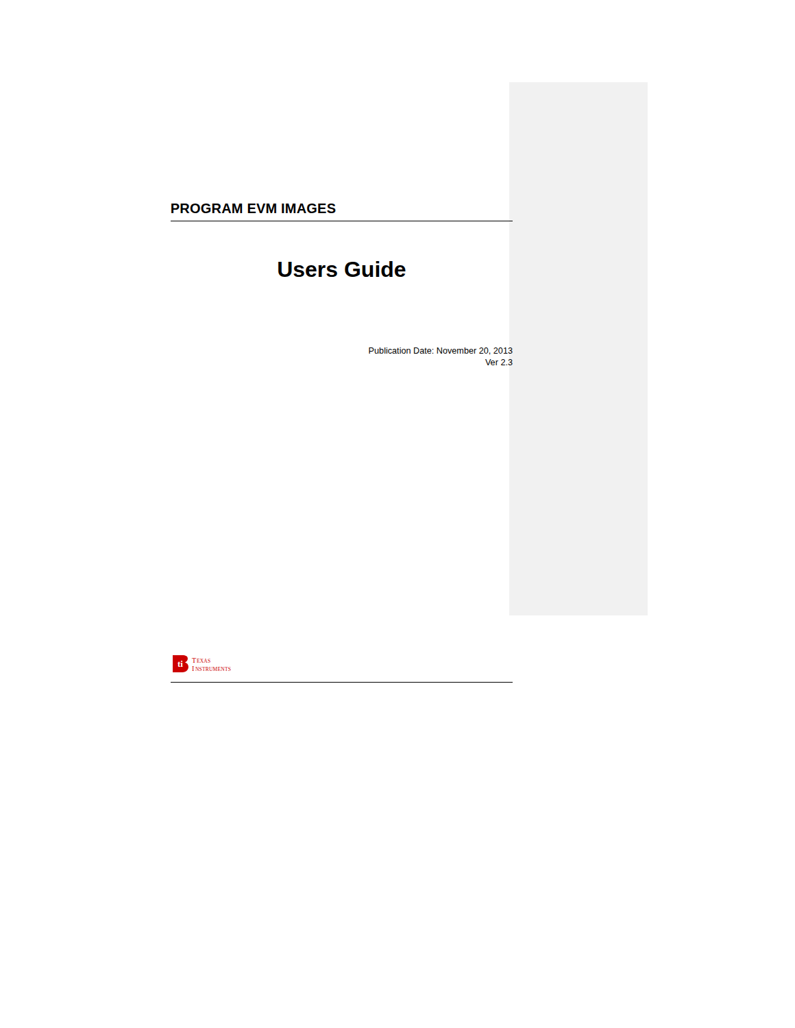PROGRAM EVM IMAGES
Users Guide
Publication Date: November 20, 2013
Ver 2.3
ti T EXAS I NSTRUMENTS